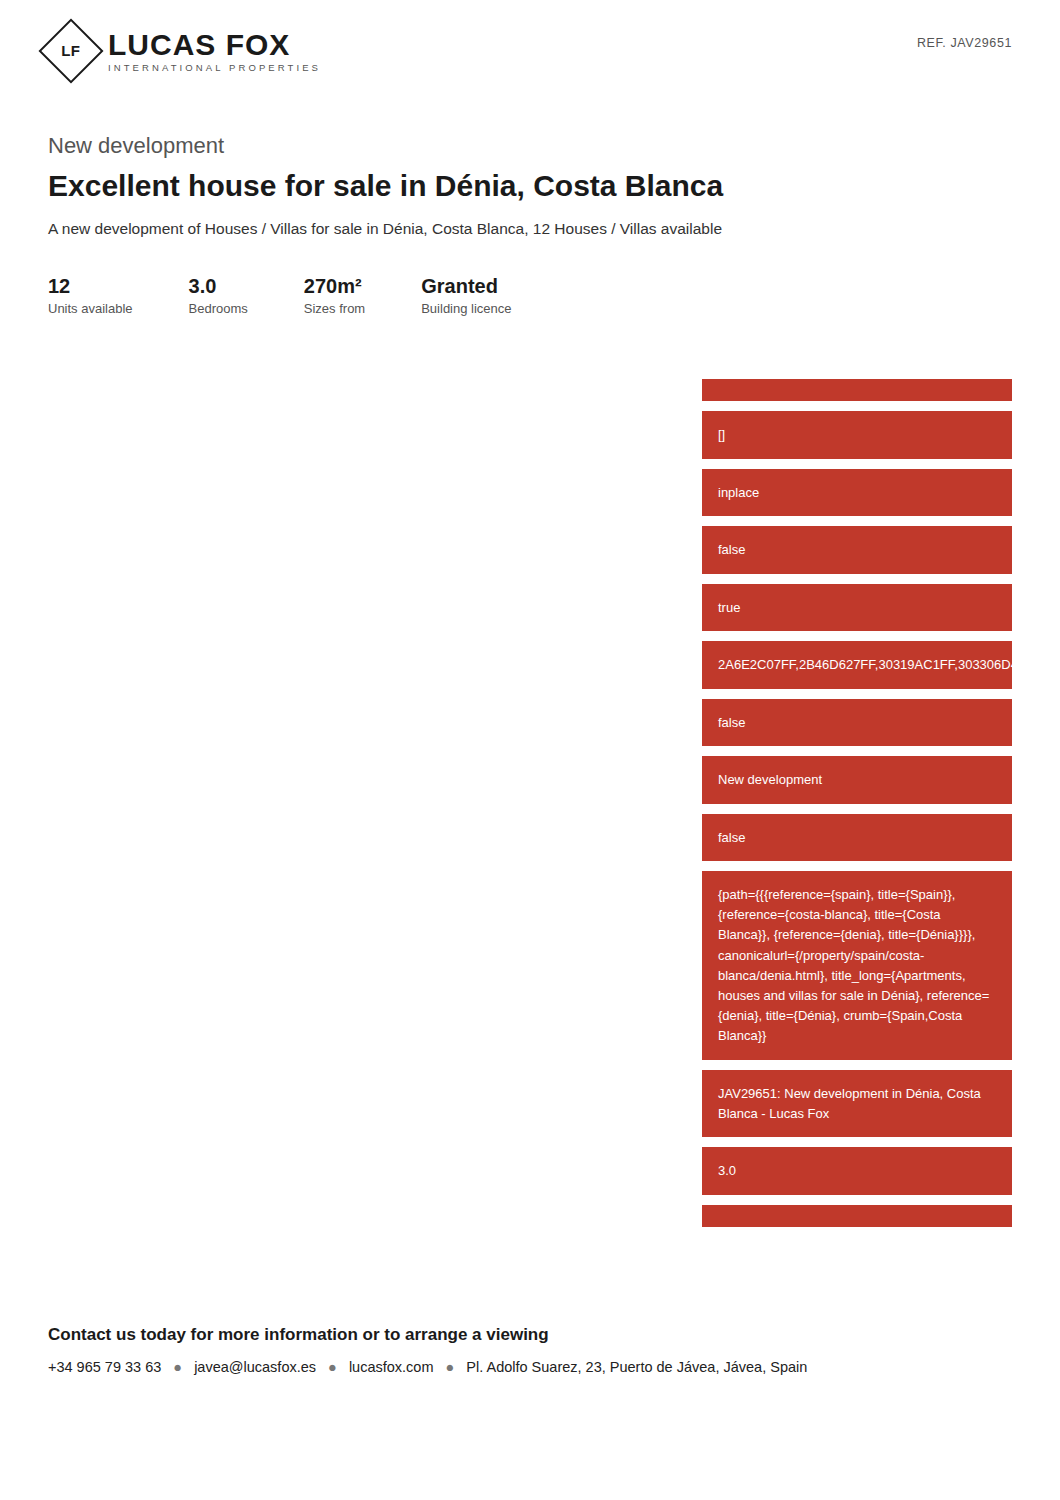LF
LUCAS FOX
International Properties
REF. JAV29651
New development
Excellent house for sale in Dénia, Costa Blanca
A new development of Houses / Villas for sale in Dénia, Costa Blanca, 12 Houses / Villas available
12
Units available
3.0
Bedrooms
270m²
Sizes from
Granted
Building licence
[]
inplace
false
true
2A6E2C07FF,2B46D627FF,30319AC1FF,303306D4FF,
false
New development
false
{path={{{reference={spain}, title={Spain}}, {reference={costa-blanca}, title={Costa Blanca}}, {reference={denia}, title={Dénia}}}}, canonicalurl={/property/spain/costa-blanca/denia.html}, title_long={Apartments, houses and villas for sale in Dénia}, reference={denia}, title={Dénia}, crumb={Spain,Costa Blanca}}
JAV29651: New development in Dénia, Costa Blanca - Lucas Fox
3.0
Contact us today for more information or to arrange a viewing
+34 965 79 33 63 ● javea@lucasfox.es ● lucasfox.com ● Pl. Adolfo Suarez, 23, Puerto de Jávea, Jávea, Spain